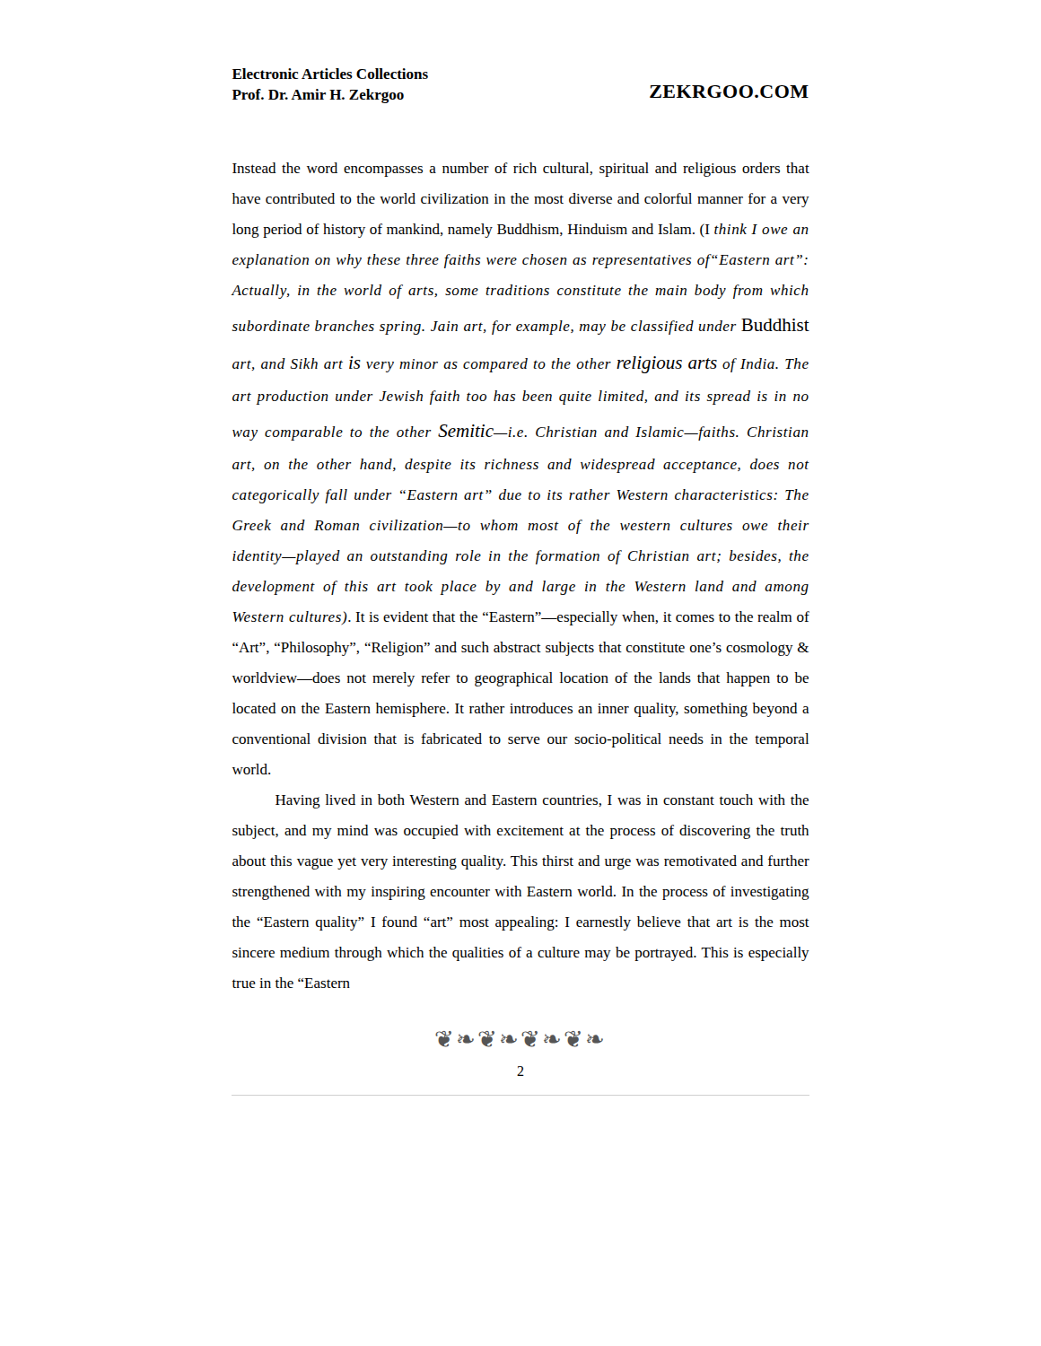Electronic Articles Collections
Prof. Dr. Amir H. Zekrgoo
ZEKRGOO.COM
Instead the word encompasses a number of rich cultural, spiritual and religious orders that have contributed to the world civilization in the most diverse and colorful manner for a very long period of history of mankind, namely Buddhism, Hinduism and Islam. (I think I owe an explanation on why these three faiths were chosen as representatives of“Eastern art”: Actually, in the world of arts, some traditions constitute the main body from which subordinate branches spring. Jain art, for example, may be classified under Buddhist art, and Sikh art is very minor as compared to the other religious arts of India. The art production under Jewish faith too has been quite limited, and its spread is in no way comparable to the other Semitic—i.e. Christian and Islamic—faiths. Christian art, on the other hand, despite its richness and widespread acceptance, does not categorically fall under “Eastern art” due to its rather Western characteristics: The Greek and Roman civilization—to whom most of the western cultures owe their identity—played an outstanding role in the formation of Christian art; besides, the development of this art took place by and large in the Western land and among Western cultures). It is evident that the “Eastern”—especially when, it comes to the realm of “Art”, “Philosophy”, “Religion” and such abstract subjects that constitute one’s cosmology & worldview—does not merely refer to geographical location of the lands that happen to be located on the Eastern hemisphere. It rather introduces an inner quality, something beyond a conventional division that is fabricated to serve our socio-political needs in the temporal world.
Having lived in both Western and Eastern countries, I was in constant touch with the subject, and my mind was occupied with excitement at the process of discovering the truth about this vague yet very interesting quality. This thirst and urge was remotivated and further strengthened with my inspiring encounter with Eastern world. In the process of investigating the “Eastern quality” I found “art” most appealing: I earnestly believe that art is the most sincere medium through which the qualities of a culture may be portrayed. This is especially true in the “Eastern
❦❧❦❧❦❧❦❧
2